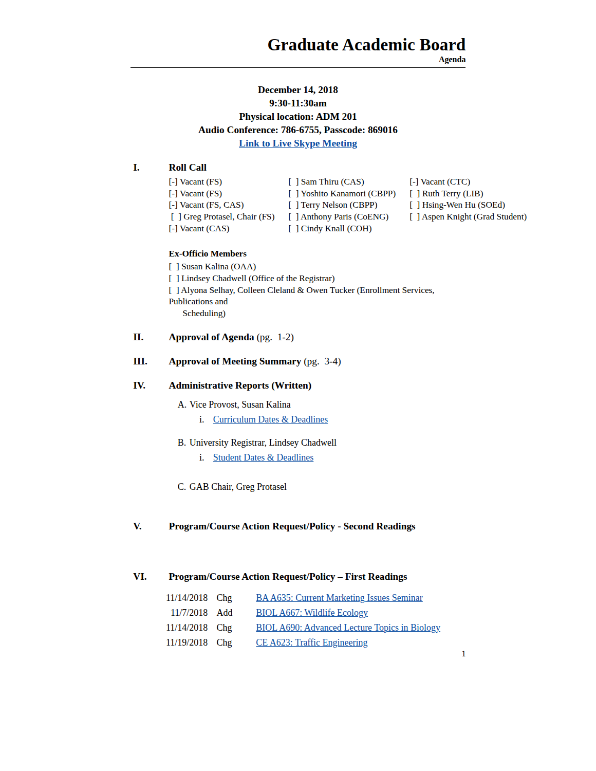Graduate Academic Board
Agenda
December 14, 2018
9:30-11:30am
Physical location: ADM 201
Audio Conference: 786-6755, Passcode: 869016
Link to Live Skype Meeting
I.
Roll Call
| [-] Vacant (FS) | [ ] Sam Thiru (CAS) | [-] Vacant (CTC) |
| [-] Vacant (FS) | [ ] Yoshito Kanamori (CBPP) | [ ] Ruth Terry (LIB) |
| [-] Vacant (FS, CAS) | [ ] Terry Nelson (CBPP) | [ ] Hsing-Wen Hu (SOEd) |
| [ ] Greg Protasel, Chair (FS) | [ ] Anthony Paris (CoENG) | [ ] Aspen Knight (Grad Student) |
| [-] Vacant (CAS) | [ ] Cindy Knall (COH) | |
Ex-Officio Members
[ ] Susan Kalina (OAA)
[ ] Lindsey Chadwell (Office of the Registrar)
[ ] Alyona Selhay, Colleen Cleland & Owen Tucker (Enrollment Services, Publications and
Scheduling)
II.
Approval of Agenda (pg. 1-2)
III.
Approval of Meeting Summary (pg. 3-4)
IV.
Administrative Reports (Written)
A.
Vice Provost, Susan Kalina
i.
Curriculum Dates & Deadlines
B.
University Registrar, Lindsey Chadwell
i.
Student Dates & Deadlines
C.
GAB Chair, Greg Protasel
V.
Program/Course Action Request/Policy - Second Readings
VI.
Program/Course Action Request/Policy – First Readings
| 11/14/2018 | Chg | BA A635: Current Marketing Issues Seminar |
| 11/7/2018 | Add | BIOL A667: Wildlife Ecology |
| 11/14/2018 | Chg | BIOL A690: Advanced Lecture Topics in Biology |
| 11/19/2018 | Chg | CE A623: Traffic Engineering |
1